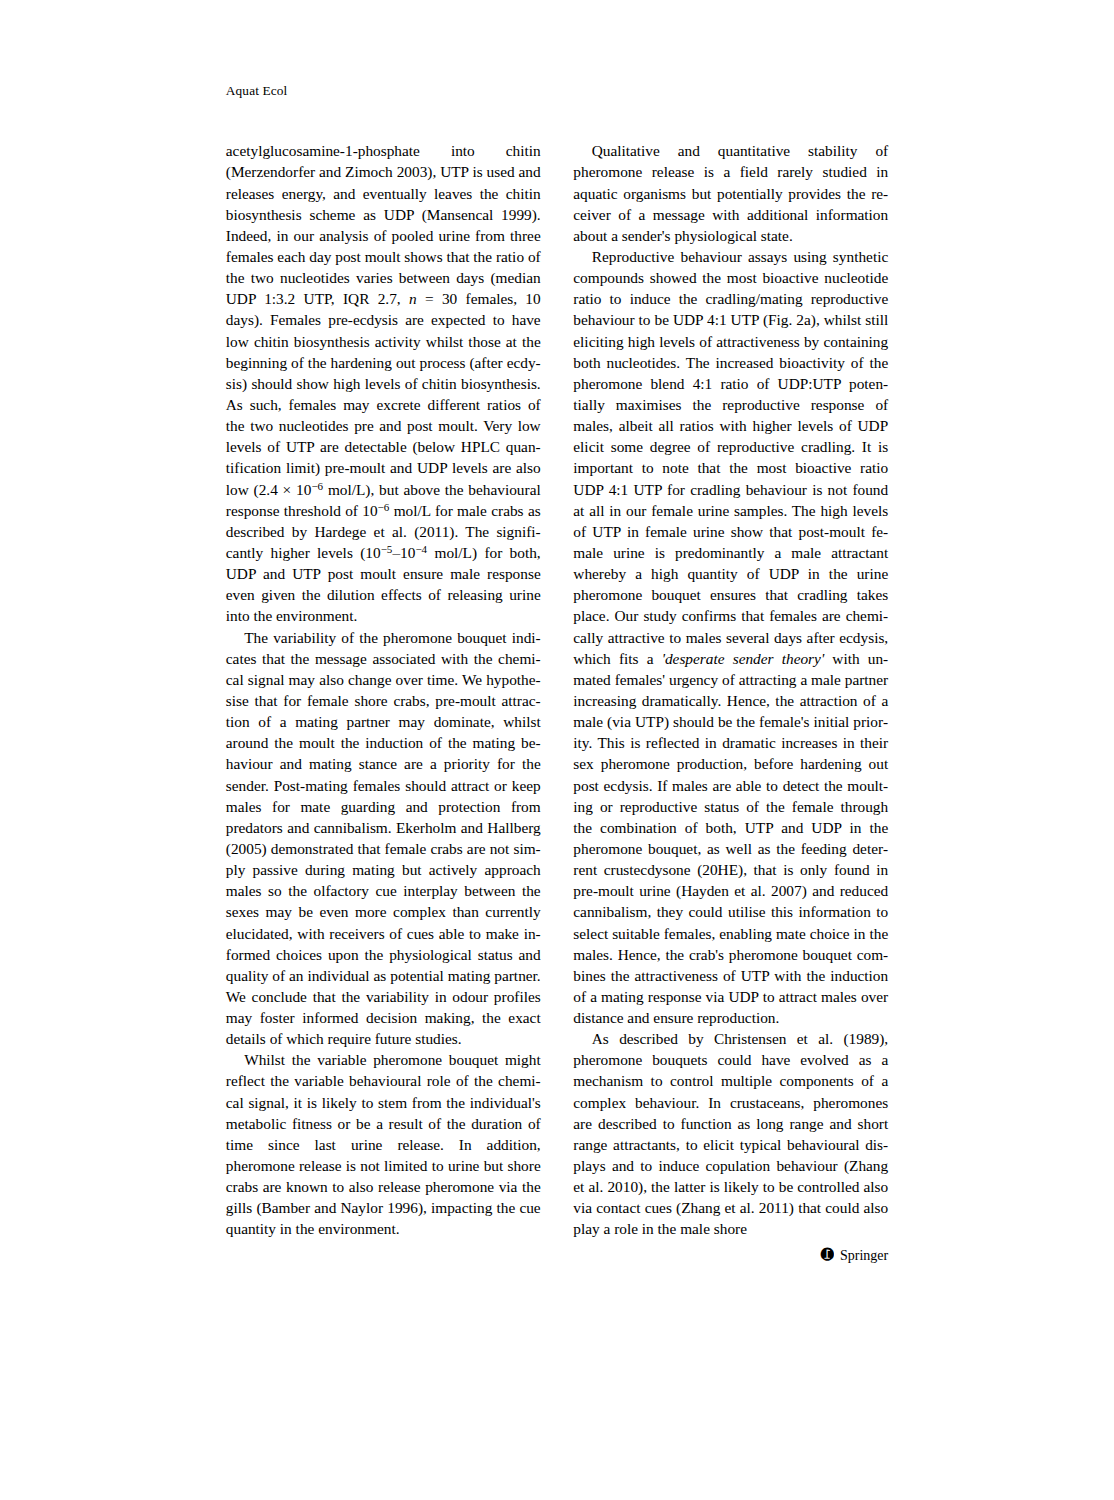Aquat Ecol
acetylglucosamine-1-phosphate into chitin (Merzendorfer and Zimoch 2003), UTP is used and releases energy, and eventually leaves the chitin biosynthesis scheme as UDP (Mansencal 1999). Indeed, in our analysis of pooled urine from three females each day post moult shows that the ratio of the two nucleotides varies between days (median UDP 1:3.2 UTP, IQR 2.7, n = 30 females, 10 days). Females pre-ecdysis are expected to have low chitin biosynthesis activity whilst those at the beginning of the hardening out process (after ecdysis) should show high levels of chitin biosynthesis. As such, females may excrete different ratios of the two nucleotides pre and post moult. Very low levels of UTP are detectable (below HPLC quantification limit) pre-moult and UDP levels are also low (2.4 × 10−6 mol/L), but above the behavioural response threshold of 10−6 mol/L for male crabs as described by Hardege et al. (2011). The significantly higher levels (10−5–10−4 mol/L) for both, UDP and UTP post moult ensure male response even given the dilution effects of releasing urine into the environment.
The variability of the pheromone bouquet indicates that the message associated with the chemical signal may also change over time. We hypothesise that for female shore crabs, pre-moult attraction of a mating partner may dominate, whilst around the moult the induction of the mating behaviour and mating stance are a priority for the sender. Post-mating females should attract or keep males for mate guarding and protection from predators and cannibalism. Ekerholm and Hallberg (2005) demonstrated that female crabs are not simply passive during mating but actively approach males so the olfactory cue interplay between the sexes may be even more complex than currently elucidated, with receivers of cues able to make informed choices upon the physiological status and quality of an individual as potential mating partner. We conclude that the variability in odour profiles may foster informed decision making, the exact details of which require future studies.
Whilst the variable pheromone bouquet might reflect the variable behavioural role of the chemical signal, it is likely to stem from the individual's metabolic fitness or be a result of the duration of time since last urine release. In addition, pheromone release is not limited to urine but shore crabs are known to also release pheromone via the gills (Bamber and Naylor 1996), impacting the cue quantity in the environment.
Qualitative and quantitative stability of pheromone release is a field rarely studied in aquatic organisms but potentially provides the receiver of a message with additional information about a sender's physiological state.
Reproductive behaviour assays using synthetic compounds showed the most bioactive nucleotide ratio to induce the cradling/mating reproductive behaviour to be UDP 4:1 UTP (Fig. 2a), whilst still eliciting high levels of attractiveness by containing both nucleotides. The increased bioactivity of the pheromone blend 4:1 ratio of UDP:UTP potentially maximises the reproductive response of males, albeit all ratios with higher levels of UDP elicit some degree of reproductive cradling. It is important to note that the most bioactive ratio UDP 4:1 UTP for cradling behaviour is not found at all in our female urine samples. The high levels of UTP in female urine show that post-moult female urine is predominantly a male attractant whereby a high quantity of UDP in the urine pheromone bouquet ensures that cradling takes place. Our study confirms that females are chemically attractive to males several days after ecdysis, which fits a 'desperate sender theory' with unmated females' urgency of attracting a male partner increasing dramatically. Hence, the attraction of a male (via UTP) should be the female's initial priority. This is reflected in dramatic increases in their sex pheromone production, before hardening out post ecdysis. If males are able to detect the moulting or reproductive status of the female through the combination of both, UTP and UDP in the pheromone bouquet, as well as the feeding deterrent crustecdysone (20HE), that is only found in pre-moult urine (Hayden et al. 2007) and reduced cannibalism, they could utilise this information to select suitable females, enabling mate choice in the males. Hence, the crab's pheromone bouquet combines the attractiveness of UTP with the induction of a mating response via UDP to attract males over distance and ensure reproduction.
As described by Christensen et al. (1989), pheromone bouquets could have evolved as a mechanism to control multiple components of a complex behaviour. In crustaceans, pheromones are described to function as long range and short range attractants, to elicit typical behavioural displays and to induce copulation behaviour (Zhang et al. 2010), the latter is likely to be controlled also via contact cues (Zhang et al. 2011) that could also play a role in the male shore
➊ Springer